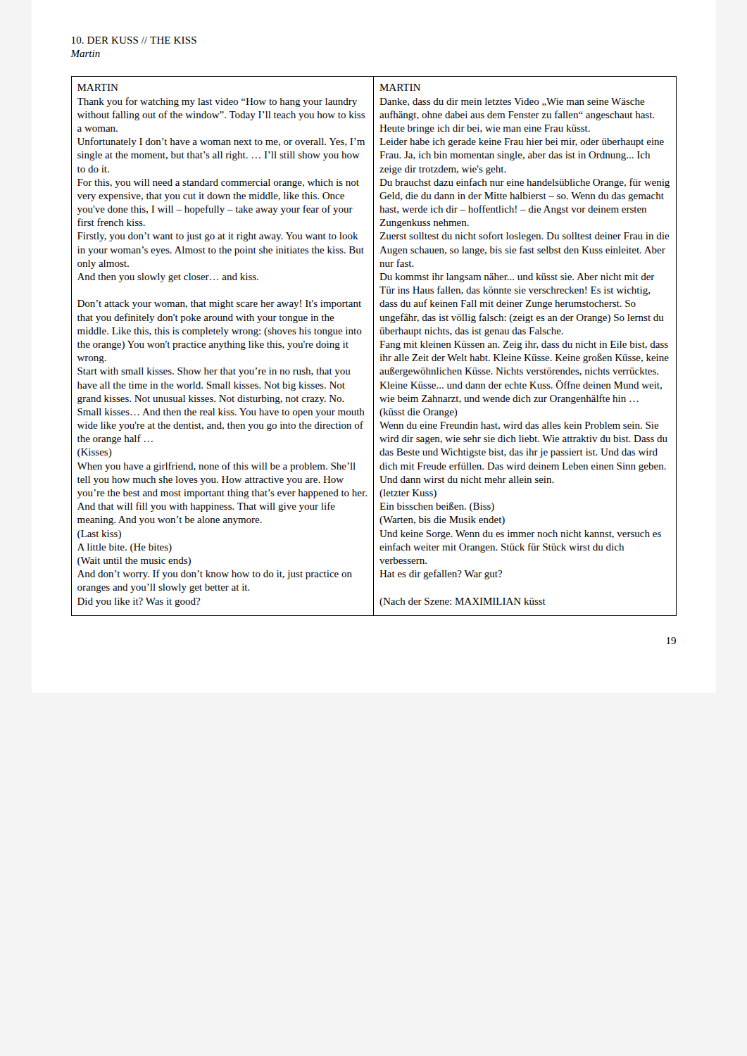10. DER KUSS // THE KISS
Martin
| MARTIN Thank you for watching my last video “How to hang your laundry without falling out of the window”. Today I’ll teach you how to kiss a woman. Unfortunately I don’t have a woman next to me, or overall. Yes, I’m single at the moment, but that’s all right. … I’ll still show you how to do it. For this, you will need a standard commercial orange, which is not very expensive, that you cut it down the middle, like this. Once you've done this, I will – hopefully – take away your fear of your first french kiss. Firstly, you don’t want to just go at it right away. You want to look in your woman’s eyes. Almost to the point she initiates the kiss. But only almost. And then you slowly get closer… and kiss. Don’t attack your woman, that might scare her away! It's important that you definitely don't poke around with your tongue in the middle. Like this, this is completely wrong: (shoves his tongue into the orange) You won't practice anything like this, you're doing it wrong. Start with small kisses. Show her that you’re in no rush, that you have all the time in the world. Small kisses. Not big kisses. Not grand kisses. Not unusual kisses. Not disturbing, not crazy. No. Small kisses… And then the real kiss. You have to open your mouth wide like you're at the dentist, and, then you go into the direction of the orange half … (Kisses) When you have a girlfriend, none of this will be a problem. She’ll tell you how much she loves you. How attractive you are. How you’re the best and most important thing that’s ever happened to her. And that will fill you with happiness. That will give your life meaning. And you won’t be alone anymore. (Last kiss) A little bite. (He bites) (Wait until the music ends) And don’t worry. If you don’t know how to do it, just practice on oranges and you’ll slowly get better at it. Did you like it? Was it good? | MARTIN Danke, dass du dir mein letztes Video „Wie man seine Wäsche aufhängt, ohne dabei aus dem Fenster zu fallen“ angeschaut hast. Heute bringe ich dir bei, wie man eine Frau küsst. Leider habe ich gerade keine Frau hier bei mir, oder überhaupt eine Frau. Ja, ich bin momentan single, aber das ist in Ordnung... Ich zeige dir trotzdem, wie's geht. Du brauchst dazu einfach nur eine handelsübliche Orange, für wenig Geld, die du dann in der Mitte halbierst – so. Wenn du das gemacht hast, werde ich dir – hoffentlich! – die Angst vor deinem ersten Zungenkuss nehmen. Zuerst solltest du nicht sofort loslegen. Du solltest deiner Frau in die Augen schauen, so lange, bis sie fast selbst den Kuss einleitet. Aber nur fast. Du kommst ihr langsam näher... und küsst sie. Aber nicht mit der Tür ins Haus fallen, das könnte sie verschrecken! Es ist wichtig, dass du auf keinen Fall mit deiner Zunge herumstocherst. So ungefähr, das ist völlig falsch: (zeigt es an der Orange) So lernst du überhaupt nichts, das ist genau das Falsche. Fang mit kleinen Küssen an. Zeig ihr, dass du nicht in Eile bist, dass ihr alle Zeit der Welt habt. Kleine Küsse. Keine großen Küsse, keine außergewöhnlichen Küsse. Nichts verstörendes, nichts verrücktes. Kleine Küsse... und dann der echte Kuss. Öffne deinen Mund weit, wie beim Zahnarzt, und wende dich zur Orangenhälfte hin … (küsst die Orange) Wenn du eine Freundin hast, wird das alles kein Problem sein. Sie wird dir sagen, wie sehr sie dich liebt. Wie attraktiv du bist. Dass du das Beste und Wichtigste bist, das ihr je passiert ist. Und das wird dich mit Freude erfüllen. Das wird deinem Leben einen Sinn geben. Und dann wirst du nicht mehr allein sein. (letzter Kuss) Ein bisschen beißen. (Biss) (Warten, bis die Musik endet) Und keine Sorge. Wenn du es immer noch nicht kannst, versuch es einfach weiter mit Orangen. Stück für Stück wirst du dich verbessern. Hat es dir gefallen? War gut? (Nach der Szene: MAXIMILIAN küsst |
19